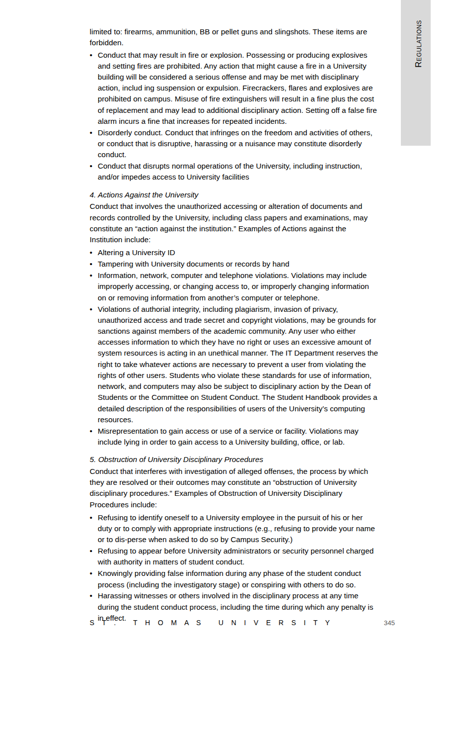Regulations
limited to: firearms, ammunition, BB or pellet guns and slingshots. These items are forbidden.
Conduct that may result in fire or explosion. Possessing or producing explosives and setting fires are prohibited. Any action that might cause a fire in a University building will be considered a serious offense and may be met with disciplinary action, includ ing suspension or expulsion. Firecrackers, flares and explosives are prohibited on campus. Misuse of fire extinguishers will result in a fine plus the cost of replacement and may lead to additional disciplinary action. Setting off a false fire alarm incurs a fine that increases for repeated incidents.
Disorderly conduct. Conduct that infringes on the freedom and activities of others, or conduct that is disruptive, harassing or a nuisance may constitute disorderly conduct.
Conduct that disrupts normal operations of the University, including instruction, and/or impedes access to University facilities
4. Actions Against the University
Conduct that involves the unauthorized accessing or alteration of documents and records controlled by the University, including class papers and examinations, may constitute an “action against the institution.” Examples of Actions against the Institution include:
Altering a University ID
Tampering with University documents or records by hand
Information, network, computer and telephone violations. Violations may include improperly accessing, or changing access to, or improperly changing information on or removing information from another’s computer or telephone.
Violations of authorial integrity, including plagiarism, invasion of privacy, unauthorized access and trade secret and copyright violations, may be grounds for sanctions against members of the academic community. Any user who either accesses information to which they have no right or uses an excessive amount of system resources is acting in an unethical manner. The IT Department reserves the right to take whatever actions are necessary to prevent a user from violating the rights of other users. Students who violate these standards for use of information, network, and computers may also be subject to disciplinary action by the Dean of Students or the Committee on Student Conduct. The Student Handbook provides a detailed description of the responsibilities of users of the University’s computing resources.
Misrepresentation to gain access or use of a service or facility. Violations may include lying in order to gain access to a University building, office, or lab.
5. Obstruction of University Disciplinary Procedures
Conduct that interferes with investigation of alleged offenses, the process by which they are resolved or their outcomes may constitute an “obstruction of University disciplinary procedures.” Examples of Obstruction of University Disciplinary Procedures include:
Refusing to identify oneself to a University employee in the pursuit of his or her duty or to comply with appropriate instructions (e.g., refusing to provide your name or to dis-perse when asked to do so by Campus Security.)
Refusing to appear before University administrators or security personnel charged with authority in matters of student conduct.
Knowingly providing false information during any phase of the student conduct process (including the investigatory stage) or conspiring with others to do so.
Harassing witnesses or others involved in the disciplinary process at any time during the student conduct process, including the time during which any penalty is in effect.
S T . T H O M A S U N I V E R S I T Y
345